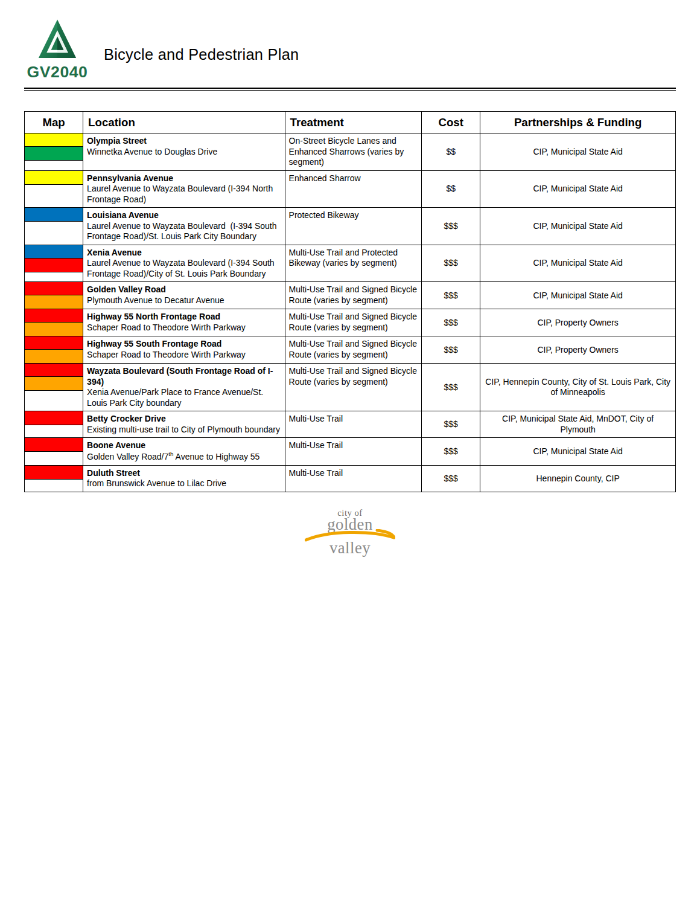GV2040
Bicycle and Pedestrian Plan
| Map | Location | Treatment | Cost | Partnerships & Funding |
| --- | --- | --- | --- | --- |
| | Olympia Street Winnetka Avenue to Douglas Drive | On-Street Bicycle Lanes and Enhanced Sharrows (varies by segment) | $$ | CIP, Municipal State Aid |
| | Pennsylvania Avenue Laurel Avenue to Wayzata Boulevard (I-394 North Frontage Road) | Enhanced Sharrow | $$ | CIP, Municipal State Aid |
| | Louisiana Avenue Laurel Avenue to Wayzata Boulevard (I-394 South Frontage Road)/St. Louis Park City Boundary | Protected Bikeway | $$$ | CIP, Municipal State Aid |
| | Xenia Avenue Laurel Avenue to Wayzata Boulevard (I-394 South Frontage Road)/City of St. Louis Park Boundary | Multi-Use Trail and Protected Bikeway (varies by segment) | $$$ | CIP, Municipal State Aid |
| | Golden Valley Road Plymouth Avenue to Decatur Avenue | Multi-Use Trail and Signed Bicycle Route (varies by segment) | $$$ | CIP, Municipal State Aid |
| | Highway 55 North Frontage Road Schaper Road to Theodore Wirth Parkway | Multi-Use Trail and Signed Bicycle Route (varies by segment) | $$$ | CIP, Property Owners |
| | Highway 55 South Frontage Road Schaper Road to Theodore Wirth Parkway | Multi-Use Trail and Signed Bicycle Route (varies by segment) | $$$ | CIP, Property Owners |
| | Wayzata Boulevard (South Frontage Road of I-394) Xenia Avenue/Park Place to France Avenue/St. Louis Park City boundary | Multi-Use Trail and Signed Bicycle Route (varies by segment) | $$$ | CIP, Hennepin County, City of St. Louis Park, City of Minneapolis |
| | Betty Crocker Drive Existing multi-use trail to City of Plymouth boundary | Multi-Use Trail | $$$ | CIP, Municipal State Aid, MnDOT, City of Plymouth |
| | Boone Avenue Golden Valley Road/7 th Avenue to Highway 55 | Multi-Use Trail | $$$ | CIP, Municipal State Aid |
| | Duluth Street from Brunswick Avenue to Lilac Drive | Multi-Use Trail | $$$ | Hennepin County, CIP |
city of golden valley